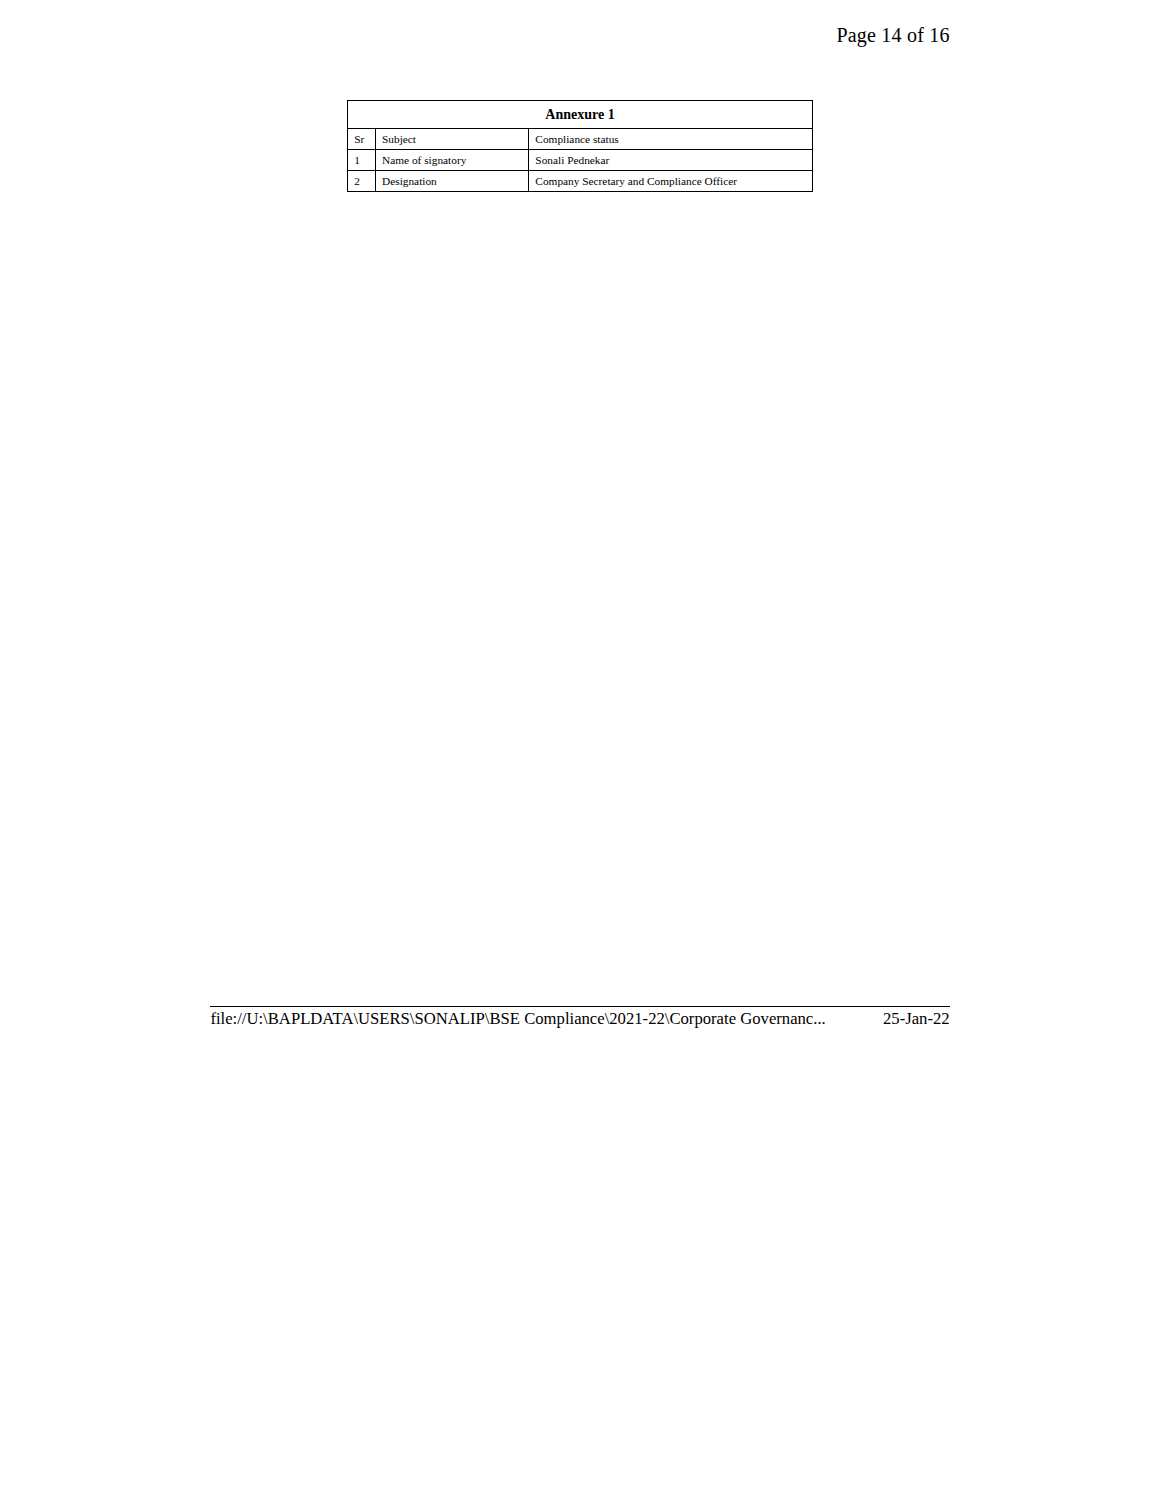Page 14 of 16
Annexure 1
| Sr | Subject | Compliance status |
| 1 | Name of signatory | Sonali Pednekar |
| 2 | Designation | Company Secretary and Compliance Officer |
file://U:\BAPLDATA\USERS\SONALIP\BSE Compliance\2021-22\Corporate Governanc... 25-Jan-22